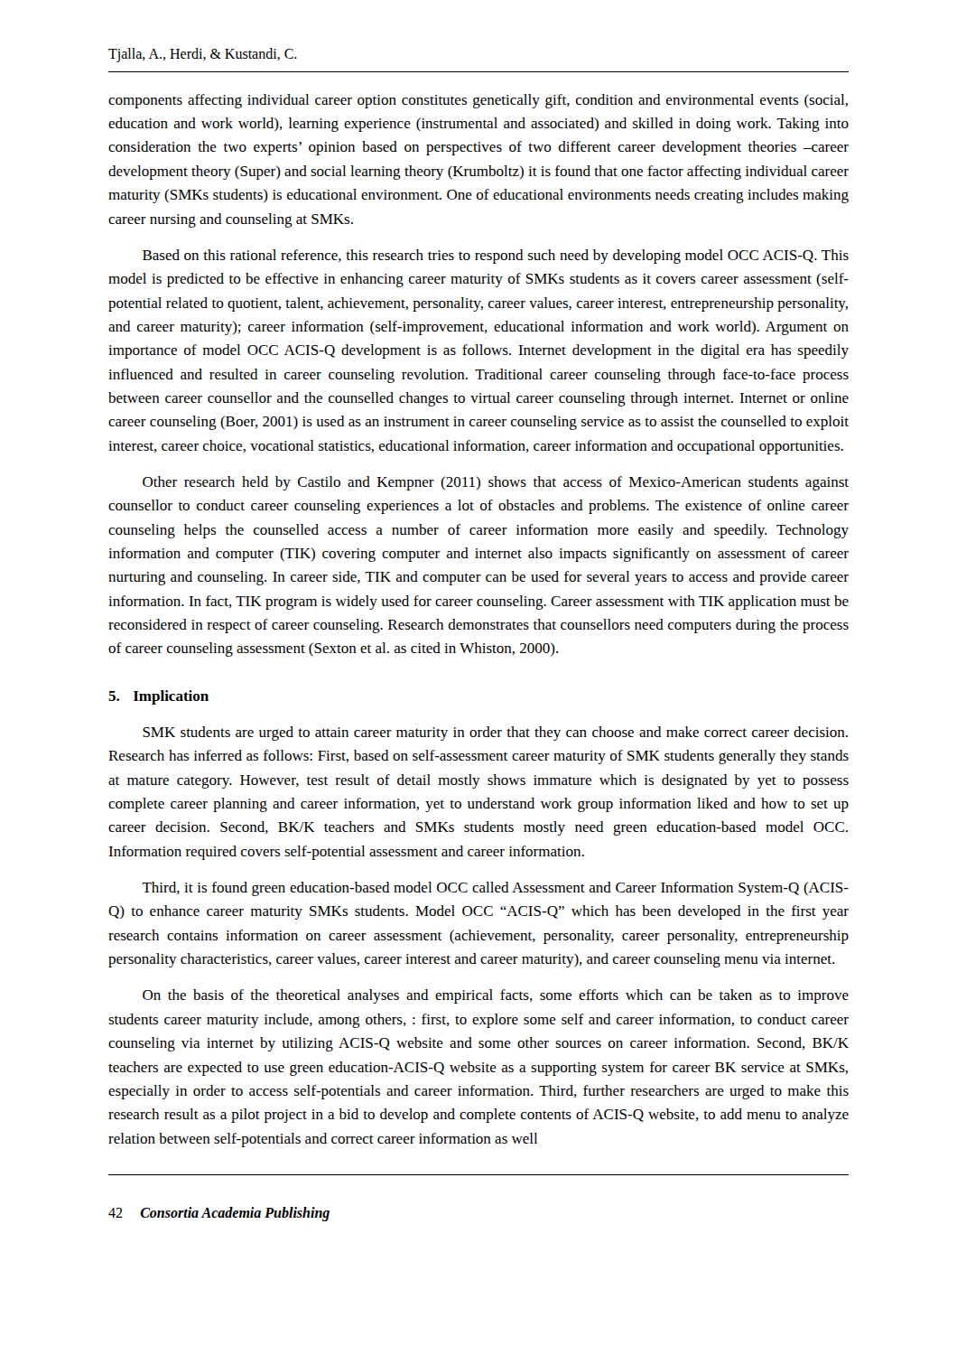Tjalla, A., Herdi, & Kustandi, C.
components affecting individual career option constitutes genetically gift, condition and environmental events (social, education and work world), learning experience (instrumental and associated) and skilled in doing work. Taking into consideration the two experts’ opinion based on perspectives of two different career development theories –career development theory (Super) and social learning theory (Krumboltz) it is found that one factor affecting individual career maturity (SMKs students) is educational environment. One of educational environments needs creating includes making career nursing and counseling at SMKs.
Based on this rational reference, this research tries to respond such need by developing model OCC ACIS-Q. This model is predicted to be effective in enhancing career maturity of SMKs students as it covers career assessment (self-potential related to quotient, talent, achievement, personality, career values, career interest, entrepreneurship personality, and career maturity); career information (self-improvement, educational information and work world). Argument on importance of model OCC ACIS-Q development is as follows. Internet development in the digital era has speedily influenced and resulted in career counseling revolution. Traditional career counseling through face-to-face process between career counsellor and the counselled changes to virtual career counseling through internet. Internet or online career counseling (Boer, 2001) is used as an instrument in career counseling service as to assist the counselled to exploit interest, career choice, vocational statistics, educational information, career information and occupational opportunities.
Other research held by Castilo and Kempner (2011) shows that access of Mexico-American students against counsellor to conduct career counseling experiences a lot of obstacles and problems. The existence of online career counseling helps the counselled access a number of career information more easily and speedily. Technology information and computer (TIK) covering computer and internet also impacts significantly on assessment of career nurturing and counseling. In career side, TIK and computer can be used for several years to access and provide career information. In fact, TIK program is widely used for career counseling. Career assessment with TIK application must be reconsidered in respect of career counseling. Research demonstrates that counsellors need computers during the process of career counseling assessment (Sexton et al. as cited in Whiston, 2000).
5. Implication
SMK students are urged to attain career maturity in order that they can choose and make correct career decision. Research has inferred as follows: First, based on self-assessment career maturity of SMK students generally they stands at mature category. However, test result of detail mostly shows immature which is designated by yet to possess complete career planning and career information, yet to understand work group information liked and how to set up career decision. Second, BK/K teachers and SMKs students mostly need green education-based model OCC. Information required covers self-potential assessment and career information.
Third, it is found green education-based model OCC called Assessment and Career Information System-Q (ACIS-Q) to enhance career maturity SMKs students. Model OCC “ACIS-Q” which has been developed in the first year research contains information on career assessment (achievement, personality, career personality, entrepreneurship personality characteristics, career values, career interest and career maturity), and career counseling menu via internet.
On the basis of the theoretical analyses and empirical facts, some efforts which can be taken as to improve students career maturity include, among others, : first, to explore some self and career information, to conduct career counseling via internet by utilizing ACIS-Q website and some other sources on career information. Second, BK/K teachers are expected to use green education-ACIS-Q website as a supporting system for career BK service at SMKs, especially in order to access self-potentials and career information. Third, further researchers are urged to make this research result as a pilot project in a bid to develop and complete contents of ACIS-Q website, to add menu to analyze relation between self-potentials and correct career information as well
42 Consortia Academia Publishing